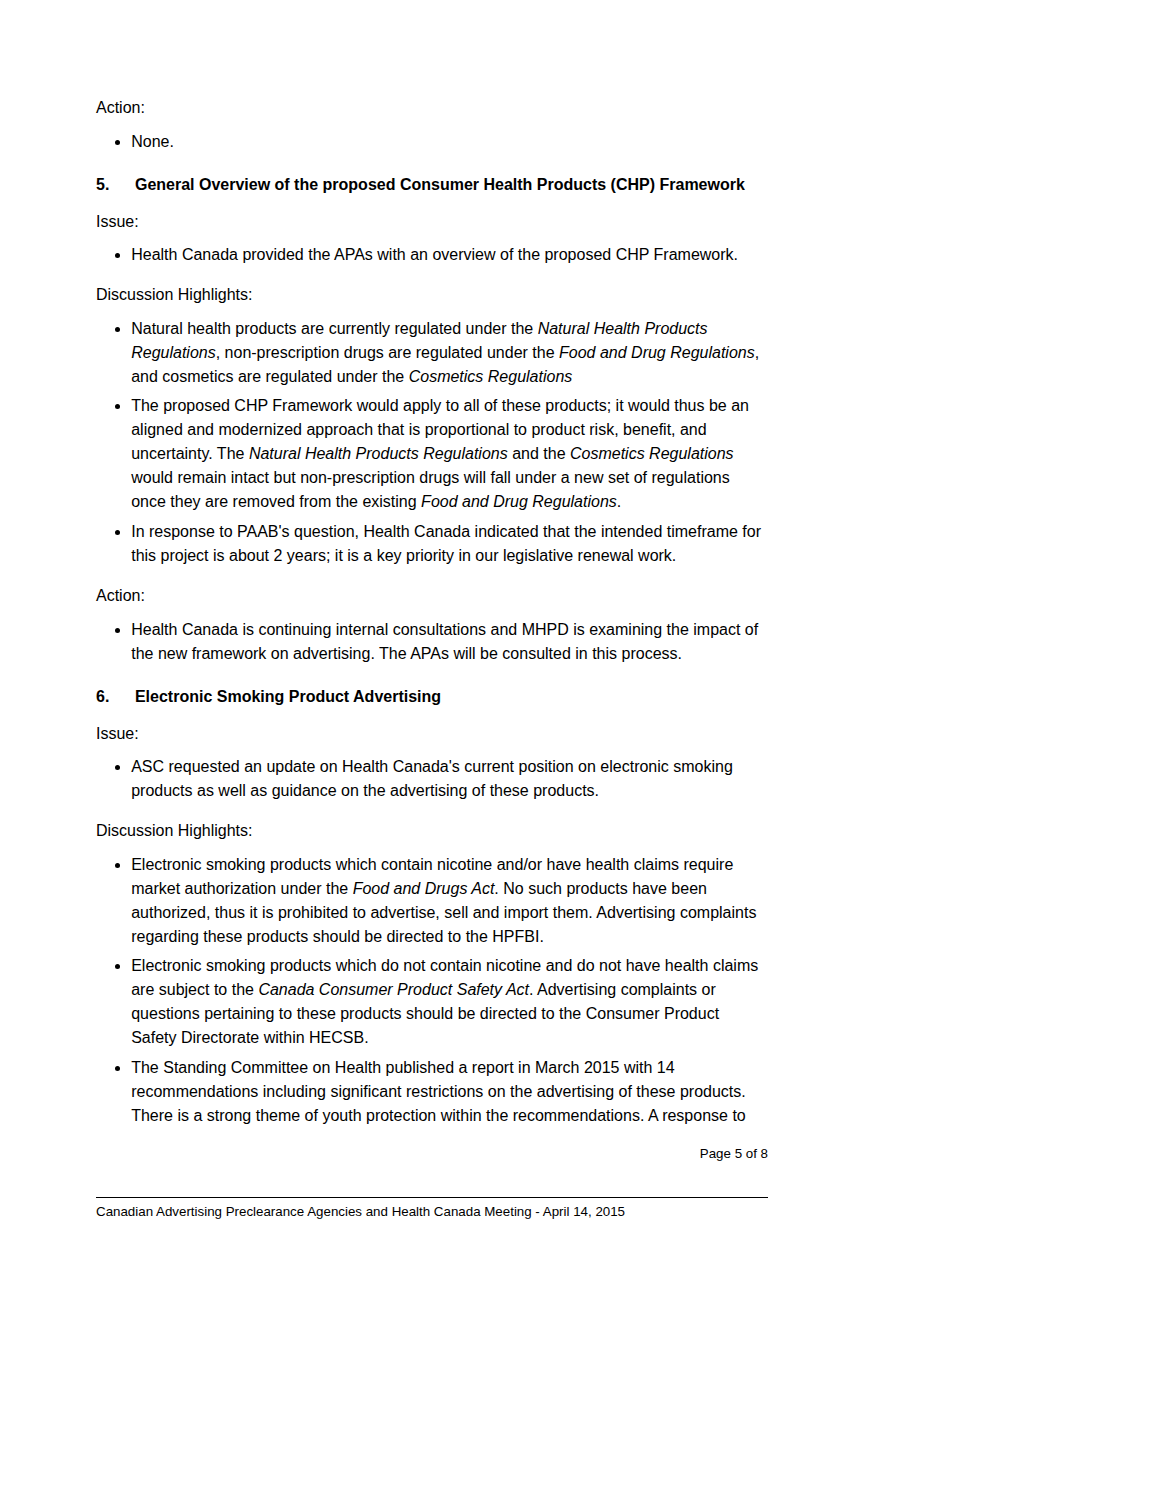Action:
None.
5. General Overview of the proposed Consumer Health Products (CHP) Framework
Issue:
Health Canada provided the APAs with an overview of the proposed CHP Framework.
Discussion Highlights:
Natural health products are currently regulated under the Natural Health Products Regulations, non-prescription drugs are regulated under the Food and Drug Regulations, and cosmetics are regulated under the Cosmetics Regulations
The proposed CHP Framework would apply to all of these products; it would thus be an aligned and modernized approach that is proportional to product risk, benefit, and uncertainty. The Natural Health Products Regulations and the Cosmetics Regulations would remain intact but non-prescription drugs will fall under a new set of regulations once they are removed from the existing Food and Drug Regulations.
In response to PAAB's question, Health Canada indicated that the intended timeframe for this project is about 2 years; it is a key priority in our legislative renewal work.
Action:
Health Canada is continuing internal consultations and MHPD is examining the impact of the new framework on advertising. The APAs will be consulted in this process.
6. Electronic Smoking Product Advertising
Issue:
ASC requested an update on Health Canada's current position on electronic smoking products as well as guidance on the advertising of these products.
Discussion Highlights:
Electronic smoking products which contain nicotine and/or have health claims require market authorization under the Food and Drugs Act. No such products have been authorized, thus it is prohibited to advertise, sell and import them. Advertising complaints regarding these products should be directed to the HPFBI.
Electronic smoking products which do not contain nicotine and do not have health claims are subject to the Canada Consumer Product Safety Act. Advertising complaints or questions pertaining to these products should be directed to the Consumer Product Safety Directorate within HECSB.
The Standing Committee on Health published a report in March 2015 with 14 recommendations including significant restrictions on the advertising of these products. There is a strong theme of youth protection within the recommendations. A response to
Page 5 of 8
Canadian Advertising Preclearance Agencies and Health Canada Meeting - April 14, 2015